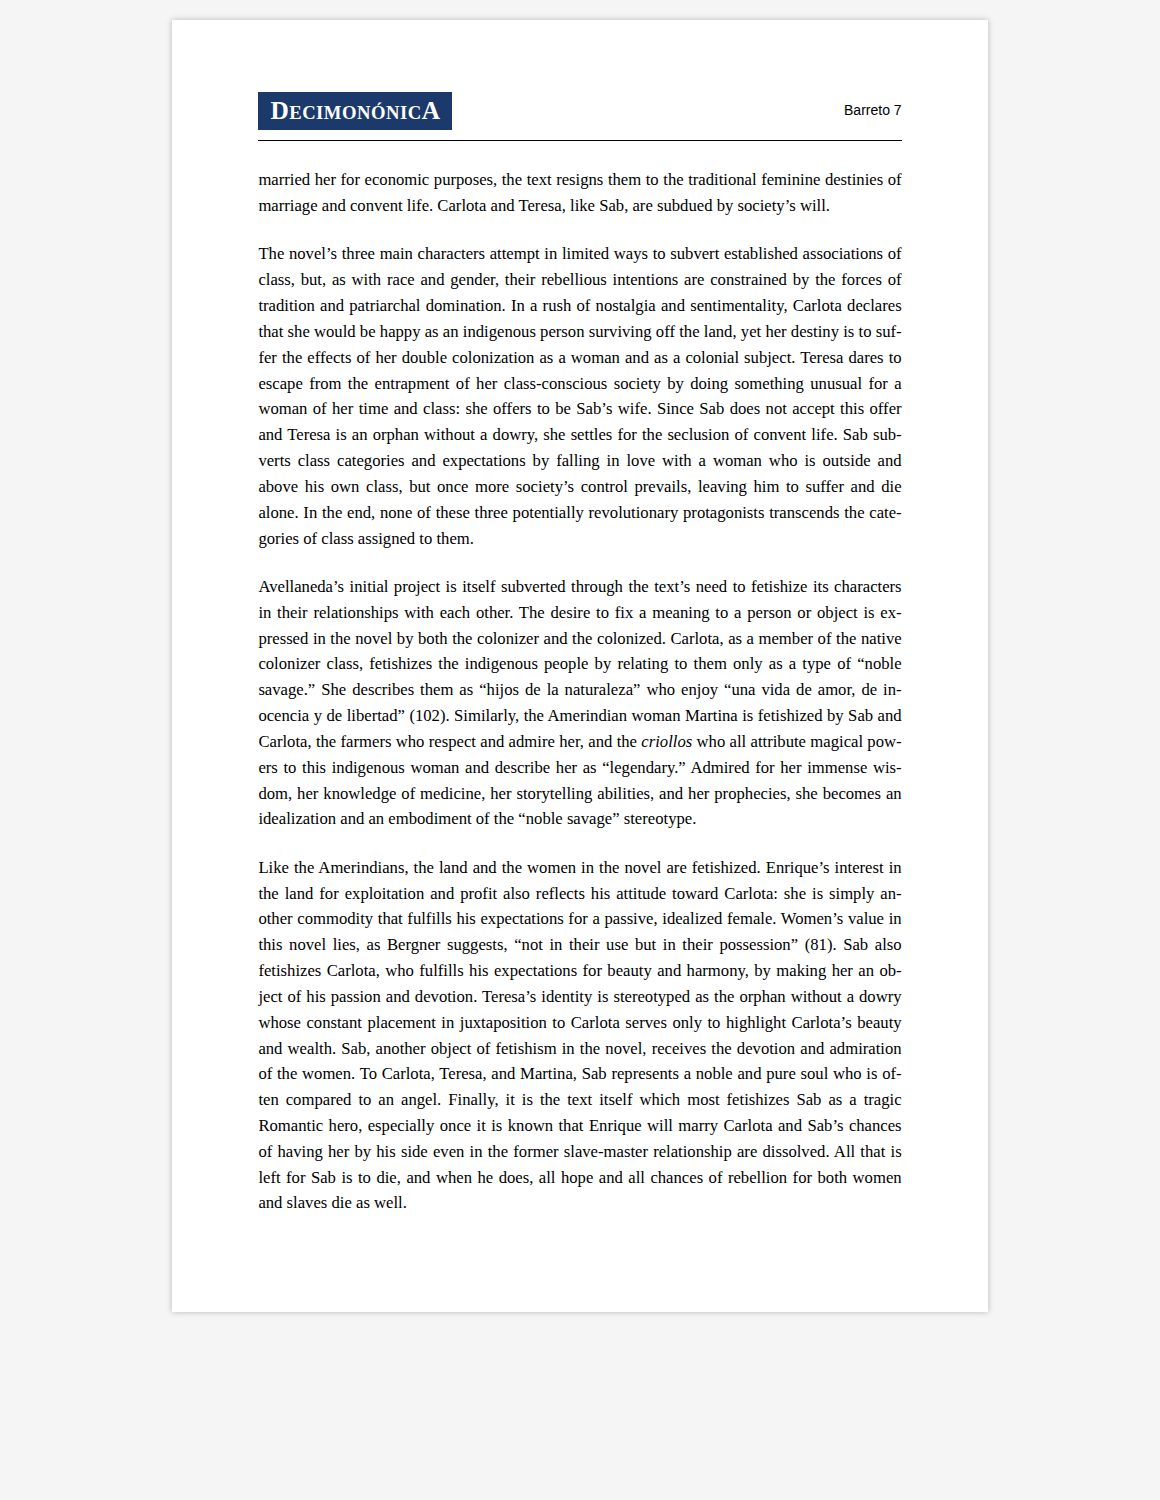DECIMONÓNICA
Barreto 7
married her for economic purposes, the text resigns them to the traditional feminine destinies of marriage and convent life. Carlota and Teresa, like Sab, are subdued by society’s will.
The novel’s three main characters attempt in limited ways to subvert established associations of class, but, as with race and gender, their rebellious intentions are constrained by the forces of tradition and patriarchal domination. In a rush of nostalgia and sentimentality, Carlota declares that she would be happy as an indigenous person surviving off the land, yet her destiny is to suffer the effects of her double colonization as a woman and as a colonial subject. Teresa dares to escape from the entrapment of her class-conscious society by doing something unusual for a woman of her time and class: she offers to be Sab’s wife. Since Sab does not accept this offer and Teresa is an orphan without a dowry, she settles for the seclusion of convent life. Sab subverts class categories and expectations by falling in love with a woman who is outside and above his own class, but once more society’s control prevails, leaving him to suffer and die alone. In the end, none of these three potentially revolutionary protagonists transcends the categories of class assigned to them.
Avellaneda’s initial project is itself subverted through the text’s need to fetishize its characters in their relationships with each other. The desire to fix a meaning to a person or object is expressed in the novel by both the colonizer and the colonized. Carlota, as a member of the native colonizer class, fetishizes the indigenous people by relating to them only as a type of “noble savage.” She describes them as “hijos de la naturaleza” who enjoy “una vida de amor, de inocencia y de libertad” (102). Similarly, the Amerindian woman Martina is fetishized by Sab and Carlota, the farmers who respect and admire her, and the criollos who all attribute magical powers to this indigenous woman and describe her as “legendary.” Admired for her immense wisdom, her knowledge of medicine, her storytelling abilities, and her prophecies, she becomes an idealization and an embodiment of the “noble savage” stereotype.
Like the Amerindians, the land and the women in the novel are fetishized. Enrique’s interest in the land for exploitation and profit also reflects his attitude toward Carlota: she is simply another commodity that fulfills his expectations for a passive, idealized female. Women’s value in this novel lies, as Bergner suggests, “not in their use but in their possession” (81). Sab also fetishizes Carlota, who fulfills his expectations for beauty and harmony, by making her an object of his passion and devotion. Teresa’s identity is stereotyped as the orphan without a dowry whose constant placement in juxtaposition to Carlota serves only to highlight Carlota’s beauty and wealth. Sab, another object of fetishism in the novel, receives the devotion and admiration of the women. To Carlota, Teresa, and Martina, Sab represents a noble and pure soul who is often compared to an angel. Finally, it is the text itself which most fetishizes Sab as a tragic Romantic hero, especially once it is known that Enrique will marry Carlota and Sab’s chances of having her by his side even in the former slave-master relationship are dissolved. All that is left for Sab is to die, and when he does, all hope and all chances of rebellion for both women and slaves die as well.